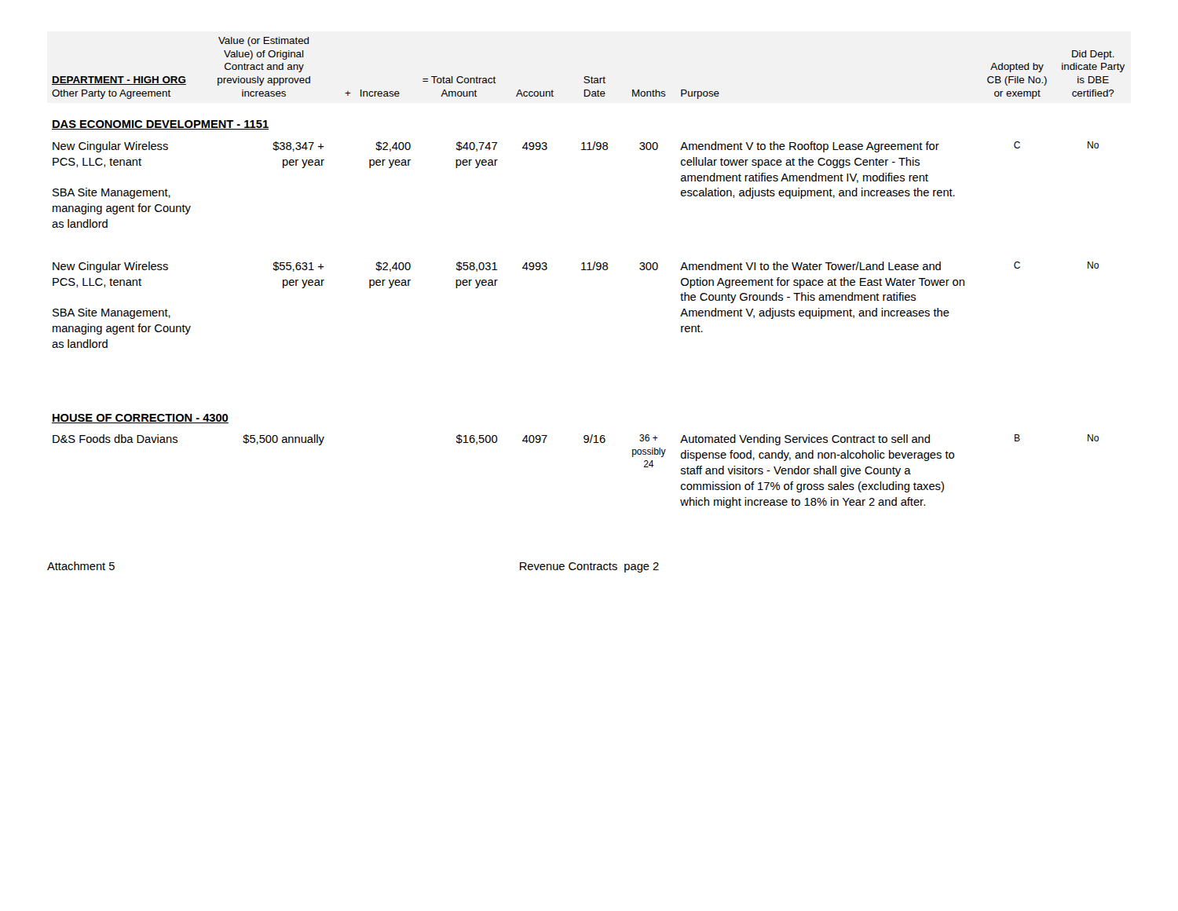| DEPARTMENT - HIGH ORG Other Party to Agreement | Value (or Estimated Value) of Original Contract and any previously approved increases | + Increase | = Total Contract Amount | Account | Start Date | Months | Purpose | Adopted by CB (File No.) or exempt | Did Dept. indicate Party is DBE certified? |
| --- | --- | --- | --- | --- | --- | --- | --- | --- | --- |
| DAS ECONOMIC DEVELOPMENT - 1151 |
| New Cingular Wireless PCS, LLC, tenant SBA Site Management, managing agent for County as landlord | $38,347 + per year | $2,400 per year | $40,747 per year | 4993 | 11/98 | 300 | Amendment V to the Rooftop Lease Agreement for cellular tower space at the Coggs Center - This amendment ratifies Amendment IV, modifies rent escalation, adjusts equipment, and increases the rent. | C | No |
| New Cingular Wireless PCS, LLC, tenant SBA Site Management, managing agent for County as landlord | $55,631 + per year | $2,400 per year | $58,031 per year | 4993 | 11/98 | 300 | Amendment VI to the Water Tower/Land Lease and Option Agreement for space at the East Water Tower on the County Grounds - This amendment ratifies Amendment V, adjusts equipment, and increases the rent. | C | No |
| HOUSE OF CORRECTION - 4300 |
| D&S Foods dba Davians | $5,500 annually | | $16,500 | 4097 | 9/16 | 36 + possibly 24 | Automated Vending Services Contract to sell and dispense food, candy, and non-alcoholic beverages to staff and visitors - Vendor shall give County a commission of 17% of gross sales (excluding taxes) which might increase to 18% in Year 2 and after. | B | No |
Attachment 5
Revenue Contracts page 2